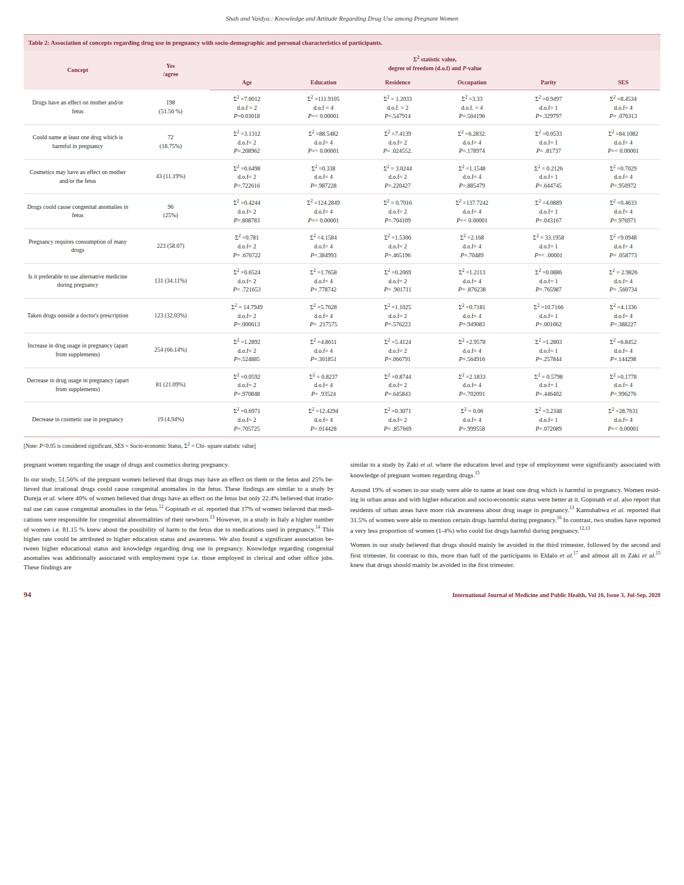Shah and Vaidya.: Knowledge and Attitude Regarding Drug Use among Pregnant Women
Table 2: Association of concepts regarding drug use in pregnancy with socio-demographic and personal characteristics of participants.
| Concept | Yes /agree | Σ 2 statistic value, degree of freedom (d.o.f) and P -value |
| --- | --- | --- |
| Age | Education | Residence | Occupation | Parity | SES |
| Drugs have an effect on mother and/or fetus | 198 (51.56 %) | Σ 2 =7.0012 d.o.f = 2 P =0.03018 | Σ 2 =111.9105 d.o.f = 4 P =< 0.00001 | Σ 2 = 1.2033 d.o.f. = 2 P =.547914 | Σ 2 =3.33 d.o.f. = 4 P =.504196 | Σ 2 =0.9497 d.o.f= 1 P =.329797 | Σ 2 =8.4534 d.o.f= 4 P = .076313 |
| Could name at least one drug which is harmful in pregnancy | 72 (18.75%) | Σ 2 =3.1312 d.o.f= 2 P =.208962 | Σ 2 =88.5482 d.o.f= 4 P =< 0.00001 | Σ 2 =7.4139 d.o.f= 2 P = .024552. | Σ 2 =6.2832. d.o.f= 4 P =.178974 | Σ 2 =0.0533 d.o.f= 1 P = .81737 | Σ 2 =84.1082 d.o.f= 4 P =< 0.00001 |
| Cosmetics may have an effect on mother and/or the fetus | 43 (11.19%) | Σ 2 =0.6498 d.o.f= 2 P =.722616 | Σ 2 =0.338 d.o.f= 4 P =.987228 | Σ 2 = 3.0244 d.o.f= 2 P =.220427 | Σ 2 =1.1548 d.o.f= 4 P =.885479 | Σ 2 = 0.2126 d.o.f= 1 P =.644745 | Σ 2 =0.7029 d.o.f= 4 P =.950972 |
| Drugs could cause congenital anomalies in fetus | 96 (25%) | Σ 2 =0.4244 d.o.f= 2 P =.808783 | Σ 2 =124.2849 d.o.f= 4 P =< 0.00001 | Σ 2 = 0.7016 d.o.f= 2 P =.704109 | Σ 2 =137.7242 d.o.f= 4 P =< 0.00001 | Σ 2 =4.0889 d.o.f= 1 P =.043167 | Σ 2 =0.4633 d.o.f= 4 P =.976971 |
| Pregnancy requires consumption of many drugs | 223 (58.07) | Σ 2 =0.781 d.o.f= 2 P = .676722 | Σ 2 =4.1584 d.o.f= 4 P =.384993 | Σ 2 =1.5306 d.o.f= 2 P =.465196 | Σ 2 =2.168 d.o.f= 4 P =.70489 | Σ 2 = 33.1958 d.o.f= 1 P =< .00001 | Σ 2 =9.0948 d.o.f= 4 P = .058773 |
| Is it preferable to use alternative medicine during pregnancy | 131 (34.11%) | Σ 2 =0.6524 d.o.f= 2 P = .721653 | Σ 2 =1.7658 d.o.f= 4 P =.778742 | Σ 2 =0.2069 d.o.f= 2 P = .901711 | Σ 2 =1.2113 d.o.f= 4 P = .876238 | Σ 2 =0.0886 d.o.f= 1 P =.765987 | Σ 2 = 2.9826 d.o.f= 4 P = .560734 |
| Taken drugs outside a doctor's prescription | 123 (32.03%) | Σ 2 = 14.7949 d.o.f= 2 P =.000613 | Σ 2 =5.7628 d.o.f= 4 P = .217575 | Σ 2 =1.1025 d.o.f= 2 P =.576223 | Σ 2 =0.7181 d.o.f= 4 P =.949083 | Σ 2 =10.7166 d.o.f= 1 P =.001062 | Σ 2 =4.1336 d.o.f= 4 P =.388227 |
| Increase in drug usage in pregnancy (apart from supplements) | 254 (66.14%) | Σ 2 =1.2892 d.o.f= 2 P =.524885 | Σ 2 =4.8611 d.o.f= 4 P =.301851 | Σ 2 =5.4124 d.o.f= 2 P =.066791 | Σ 2 =2.9578 d.o.f= 4 P =.564916 | Σ 2 =1.2803 d.o.f= 1 P =.257844 | Σ 2 =6.8452 d.o.f= 4 P =.144298 |
| Decrease in drug usage in pregnancy (apart from supplements) | 81 (21.09%) | Σ 2 =0.0592 d.o.f= 2 P =.970848 | Σ 2 = 0.8237 d.o.f= 4 P = .93524 | Σ 2 =0.8744 d.o.f= 2 P =.645843 | Σ 2 =2.1833 d.o.f= 4 P =.702091 | Σ 2 = 0.5798 d.o.f= 1 P =.446402 | Σ 2 =0.1778 d.o.f= 4 P =.996276 |
| Decrease in cosmetic use in pregnancy | 19 (4.94%) | Σ 2 =0.6971 d.o.f= 2 P =.705725 | Σ 2 =12.4294 d.o.f= 4 P =.014428 | Σ 2 =0.3071 d.o.f= 2 P = .857669 | Σ 2 = 0.06 d.o.f= 4 P =.999558 | Σ 2 =3.2348 d.o.f= 1 P =.072089 | Σ 2 =28.7631 d.o.f= 4 P =< 0.00001 |
[Note: P<0.05 is considered significant, SES = Socio-economic Status, Σ2 = Chi- square statistic value]
pregnant women regarding the usage of drugs and cosmetics during pregnancy.
In our study, 51.56% of the pregnant women believed that drugs may have an effect on them or the fetus and 25% believed that irrational drugs could cause congenital anomalies in the fetus. These findings are similar to a study by Dureja et al. where 40% of women believed that drugs have an effect on the fetus but only 22.4% believed that irrational use can cause congenital anomalies in the fetus.12 Gopinath et al. reported that 17% of women believed that medications were responsible for congenital abnormalities of their newborn.13 However, in a study in Italy a higher number of women i.e. 81.15 % knew about the possibility of harm to the fetus due to medications used in pregnancy.14 This higher rate could be attributed to higher education status and awareness. We also found a significant association between higher educational status and knowledge regarding drug use in pregnancy. Knowledge regarding congenital anomalies was additionally associated with employment type i.e. those employed in clerical and other office jobs. These findings are
similar to a study by Zaki et al. where the education level and type of employment were significantly associated with knowledge of pregnant women regarding drugs.15
Around 19% of women in our study were able to name at least one drug which is harmful in pregnancy. Women residing in urban areas and with higher education and socio-economic status were better at it. Gopinath et al. also report that residents of urban areas have more risk awareness about drug usage in pregnancy.13 Kamuhabwa et al. reported that 31.5% of women were able to mention certain drugs harmful during pregnancy.16 In contrast, two studies have reported a very less proportion of women (1-4%) who could list drugs harmful during pregnancy.12,13
Women in our study believed that drugs should mainly be avoided in the third trimester, followed by the second and first trimester. In contrast to this, more than half of the participants in Eldalo et al.17 and almost all in Zaki et al.15 knew that drugs should mainly be avoided in the first trimester.
94 International Journal of Medicine and Public Health, Vol 10, Issue 3, Jul-Sep, 2020